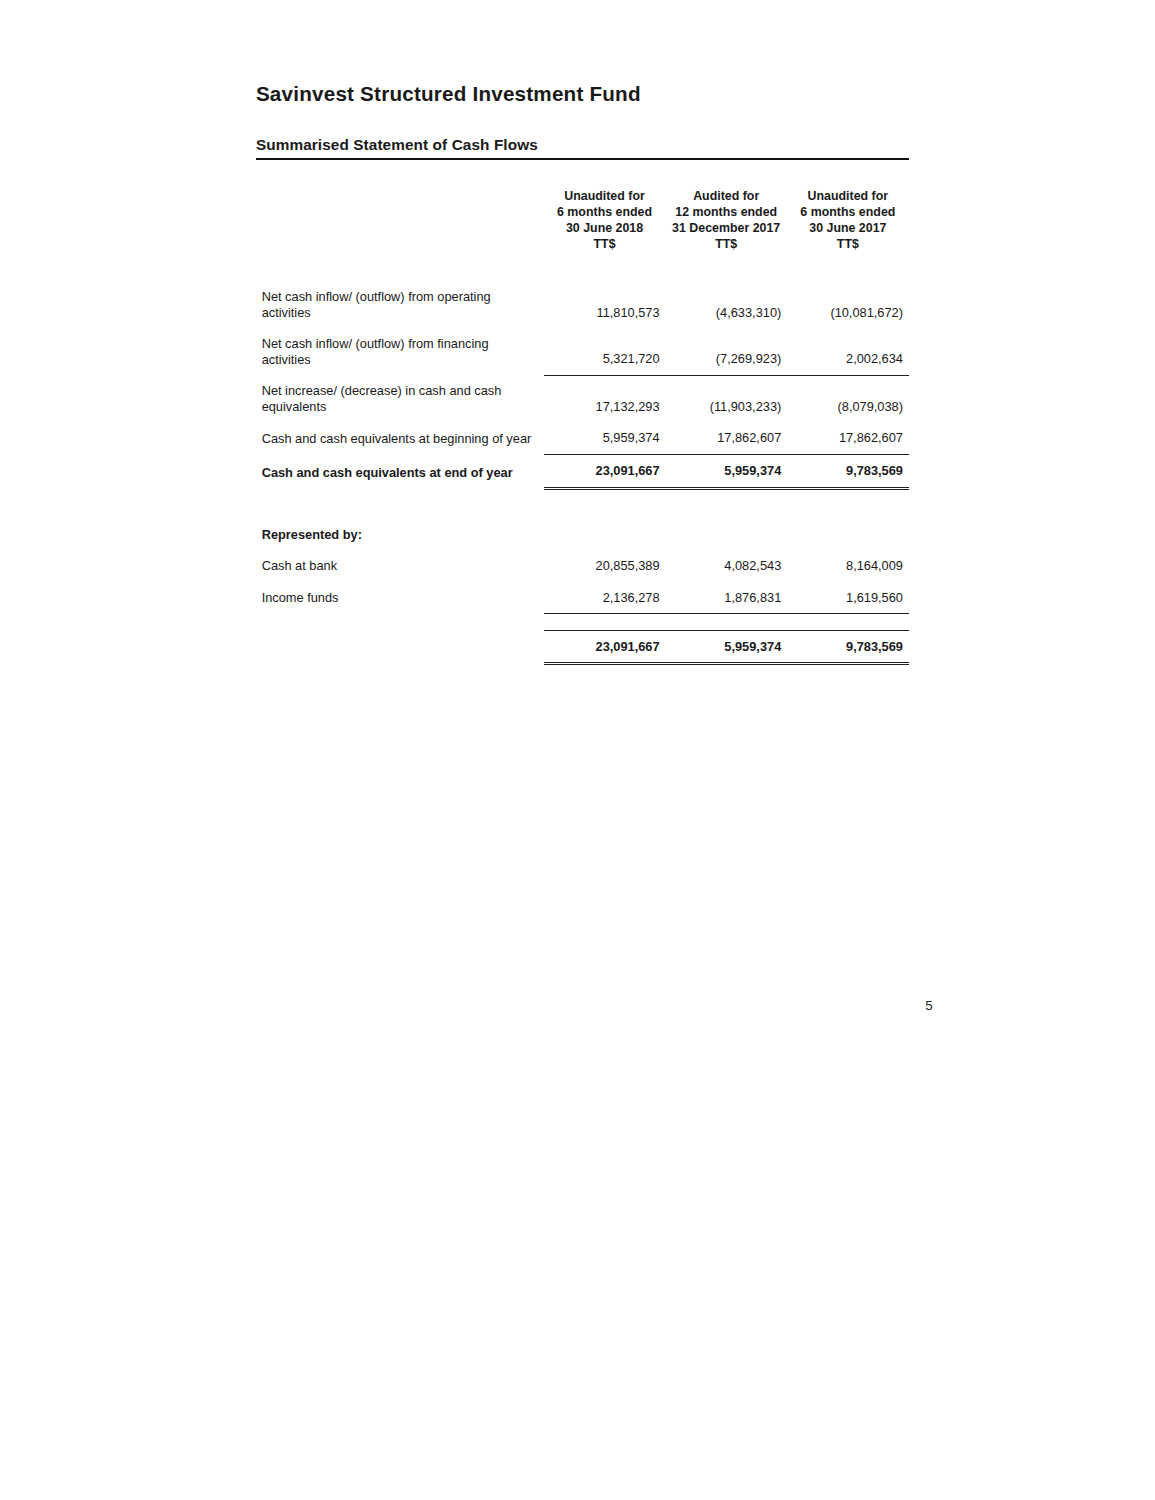Savinvest Structured Investment Fund
Summarised Statement of Cash Flows
| | Unaudited for 6 months ended 30 June 2018 TT$ | Audited for 12 months ended 31 December 2017 TT$ | Unaudited for 6 months ended 30 June 2017 TT$ |
| --- | --- | --- | --- |
| Net cash inflow/ (outflow) from operating activities | 11,810,573 | (4,633,310) | (10,081,672) |
| Net cash inflow/ (outflow) from financing activities | 5,321,720 | (7,269,923) | 2,002,634 |
| Net increase/ (decrease) in cash and cash equivalents | 17,132,293 | (11,903,233) | (8,079,038) |
| Cash and cash equivalents at beginning of year | 5,959,374 | 17,862,607 | 17,862,607 |
| Cash and cash equivalents at end of year | 23,091,667 | 5,959,374 | 9,783,569 |
| Represented by: | | | |
| Cash at bank | 20,855,389 | 4,082,543 | 8,164,009 |
| Income funds | 2,136,278 | 1,876,831 | 1,619,560 |
| | 23,091,667 | 5,959,374 | 9,783,569 |
5